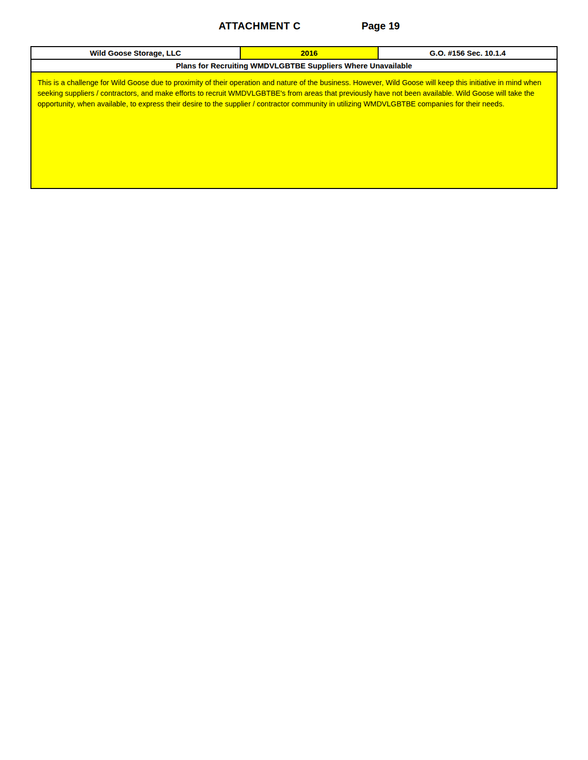ATTACHMENT C Page 19
| Wild Goose Storage, LLC | 2016 | G.O. #156 Sec. 10.1.4 |
| Plans for Recruiting WMDVLGBTBE Suppliers Where Unavailable |
This is a challenge for Wild Goose due to proximity of their operation and nature of the business. However, Wild Goose will keep this initiative in mind when seeking suppliers / contractors, and make efforts to recruit WMDVLGBTBE's from areas that previously have not been available. Wild Goose will take the opportunity, when available, to express their desire to the supplier / contractor community in utilizing WMDVLGBTBE companies for their needs.